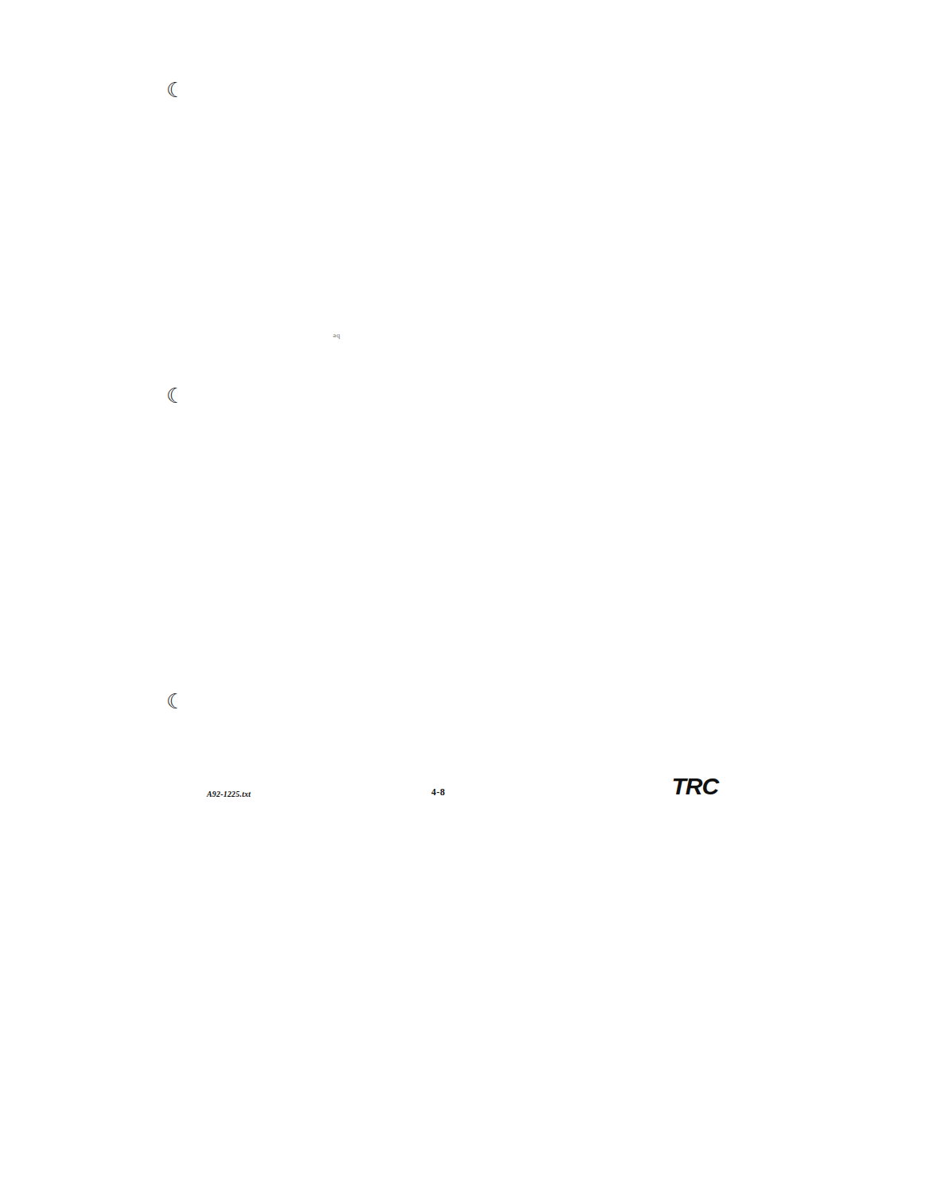☾ ☾ ☾
be
A92-1225.txt
4-8
TRC